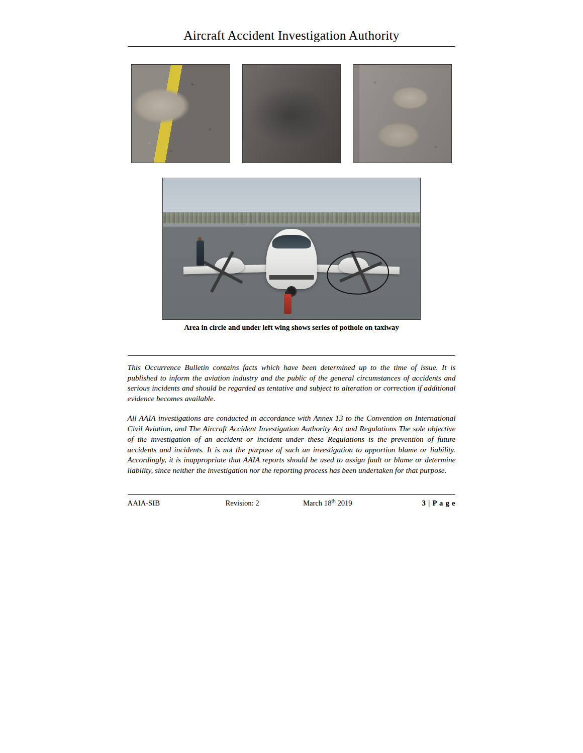Aircraft Accident Investigation Authority
Area in circle and under left wing shows series of pothole on taxiway
This Occurrence Bulletin contains facts which have been determined up to the time of issue. It is published to inform the aviation industry and the public of the general circumstances of accidents and serious incidents and should be regarded as tentative and subject to alteration or correction if additional evidence becomes available.
All AAIA investigations are conducted in accordance with Annex 13 to the Convention on International Civil Aviation, and The Aircraft Accident Investigation Authority Act and Regulations The sole objective of the investigation of an accident or incident under these Regulations is the prevention of future accidents and incidents. It is not the purpose of such an investigation to apportion blame or liability. Accordingly, it is inappropriate that AAIA reports should be used to assign fault or blame or determine liability, since neither the investigation nor the reporting process has been undertaken for that purpose.
AAIA-SIB
Revision: 2
March 18th 2019
3 | P a g e